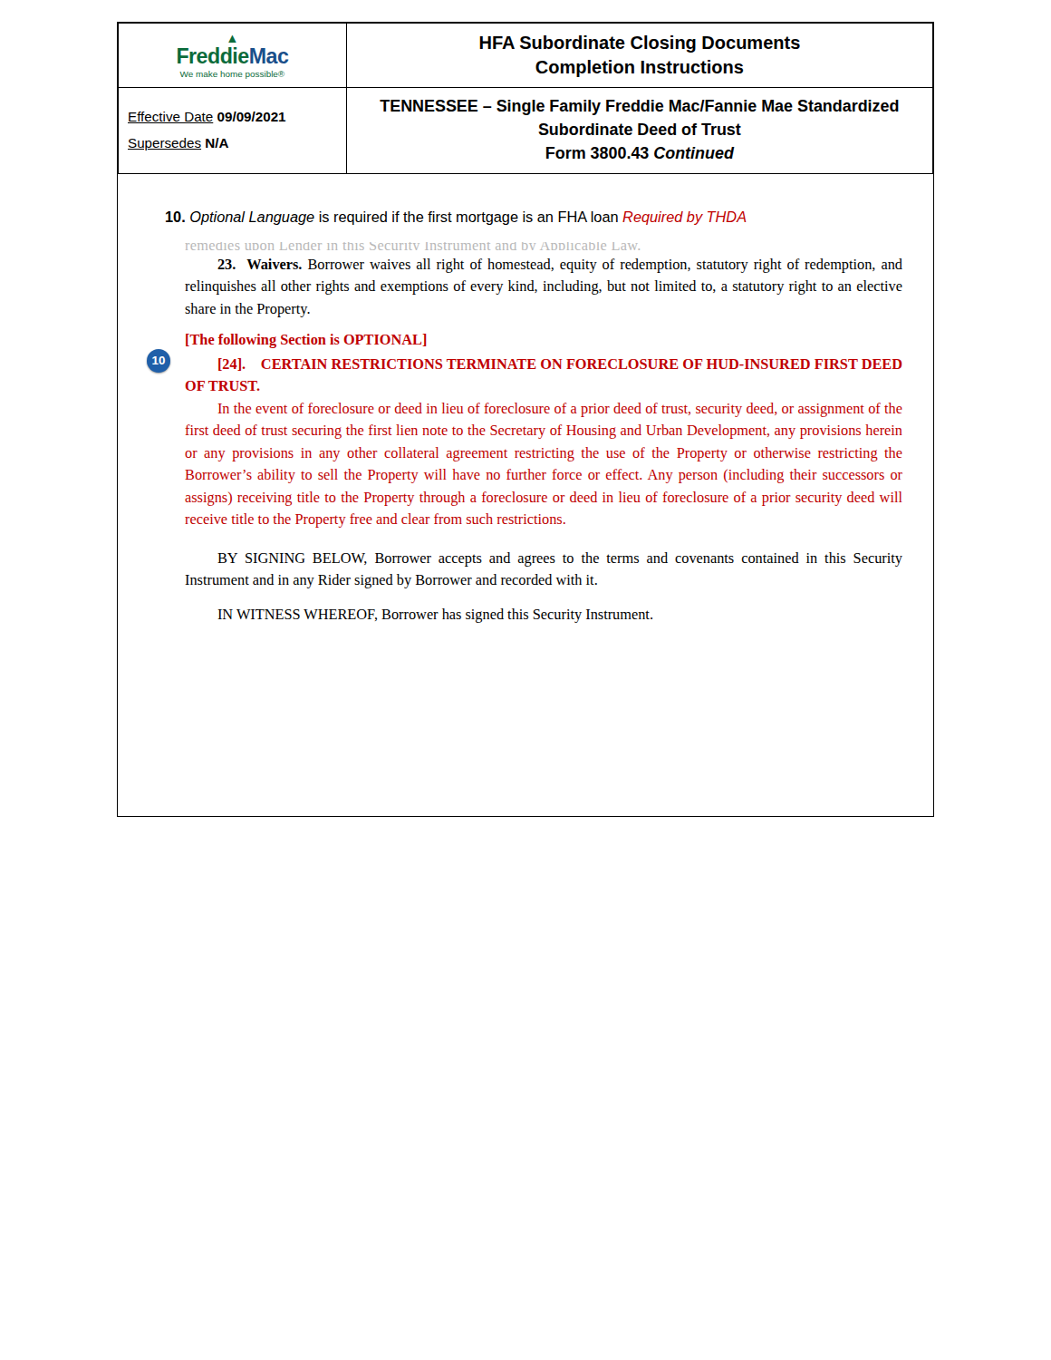| ▲ Freddie Mac We make home possible® | HFA Subordinate Closing Documents Completion Instructions |
| Effective Date 09/09/2021 Supersedes N/A | TENNESSEE – Single Family Freddie Mac/Fannie Mae Standardized Subordinate Deed of Trust Form 3800.43 Continued |
10. Optional Language is required if the first mortgage is an FHA loan Required by THDA
10
remedies upon Lender in this Security Instrument and by Applicable Law.
23. Waivers. Borrower waives all right of homestead, equity of redemption, statutory right of redemption, and relinquishes all other rights and exemptions of every kind, including, but not limited to, a statutory right to an elective share in the Property.
[The following Section is OPTIONAL]
[24]. CERTAIN RESTRICTIONS TERMINATE ON FORECLOSURE OF HUD-INSURED FIRST DEED OF TRUST.
In the event of foreclosure or deed in lieu of foreclosure of a prior deed of trust, security deed, or assignment of the first deed of trust securing the first lien note to the Secretary of Housing and Urban Development, any provisions herein or any provisions in any other collateral agreement restricting the use of the Property or otherwise restricting the Borrower’s ability to sell the Property will have no further force or effect. Any person (including their successors or assigns) receiving title to the Property through a foreclosure or deed in lieu of foreclosure of a prior security deed will receive title to the Property free and clear from such restrictions.
BY SIGNING BELOW, Borrower accepts and agrees to the terms and covenants contained in this Security Instrument and in any Rider signed by Borrower and recorded with it.
IN WITNESS WHEREOF, Borrower has signed this Security Instrument.